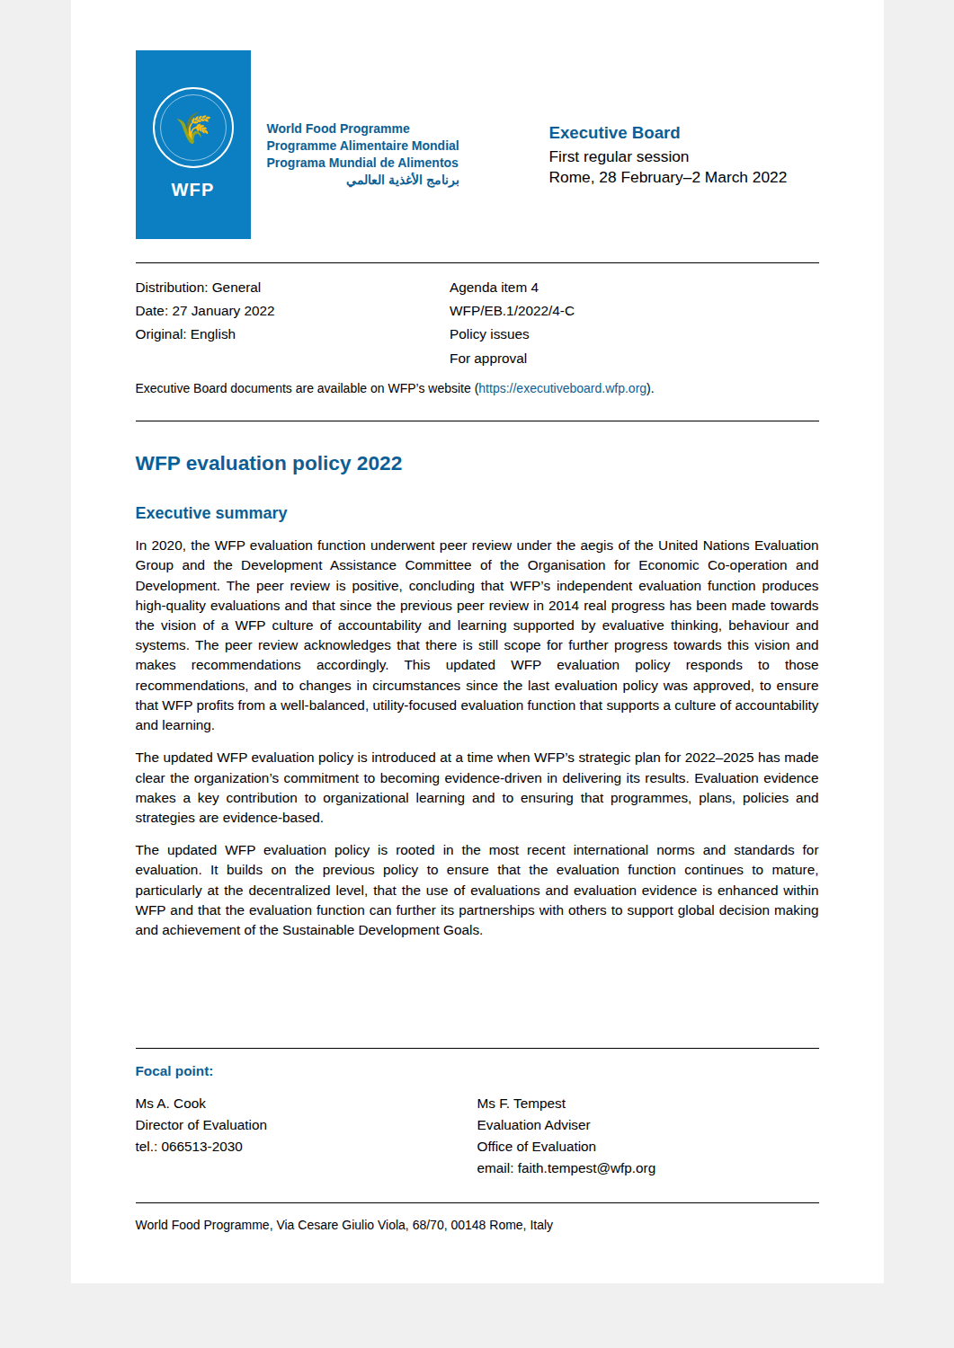🌾
WFP
World Food Programme
Programme Alimentaire Mondial
Programa Mundial de Alimentos
برنامج الأغذية العالمي
Executive Board
First regular session
Rome, 28 February–2 March 2022
| Distribution: General | Agenda item 4 |
| Date: 27 January 2022 | WFP/EB.1/2022/4-C |
| Original: English | Policy issues |
| | For approval |
Executive Board documents are available on WFP’s website (https://executiveboard.wfp.org).
WFP evaluation policy 2022
Executive summary
In 2020, the WFP evaluation function underwent peer review under the aegis of the United Nations Evaluation Group and the Development Assistance Committee of the Organisation for Economic Co-operation and Development. The peer review is positive, concluding that WFP’s independent evaluation function produces high-quality evaluations and that since the previous peer review in 2014 real progress has been made towards the vision of a WFP culture of accountability and learning supported by evaluative thinking, behaviour and systems. The peer review acknowledges that there is still scope for further progress towards this vision and makes recommendations accordingly. This updated WFP evaluation policy responds to those recommendations, and to changes in circumstances since the last evaluation policy was approved, to ensure that WFP profits from a well-balanced, utility-focused evaluation function that supports a culture of accountability and learning.
The updated WFP evaluation policy is introduced at a time when WFP’s strategic plan for 2022–2025 has made clear the organization’s commitment to becoming evidence-driven in delivering its results. Evaluation evidence makes a key contribution to organizational learning and to ensuring that programmes, plans, policies and strategies are evidence-based.
The updated WFP evaluation policy is rooted in the most recent international norms and standards for evaluation. It builds on the previous policy to ensure that the evaluation function continues to mature, particularly at the decentralized level, that the use of evaluations and evaluation evidence is enhanced within WFP and that the evaluation function can further its partnerships with others to support global decision making and achievement of the Sustainable Development Goals.
Focal point:
| Ms A. Cook | Ms F. Tempest |
| Director of Evaluation | Evaluation Adviser |
| tel.: 066513-2030 | Office of Evaluation |
| | email: faith.tempest@wfp.org |
World Food Programme, Via Cesare Giulio Viola, 68/70, 00148 Rome, Italy